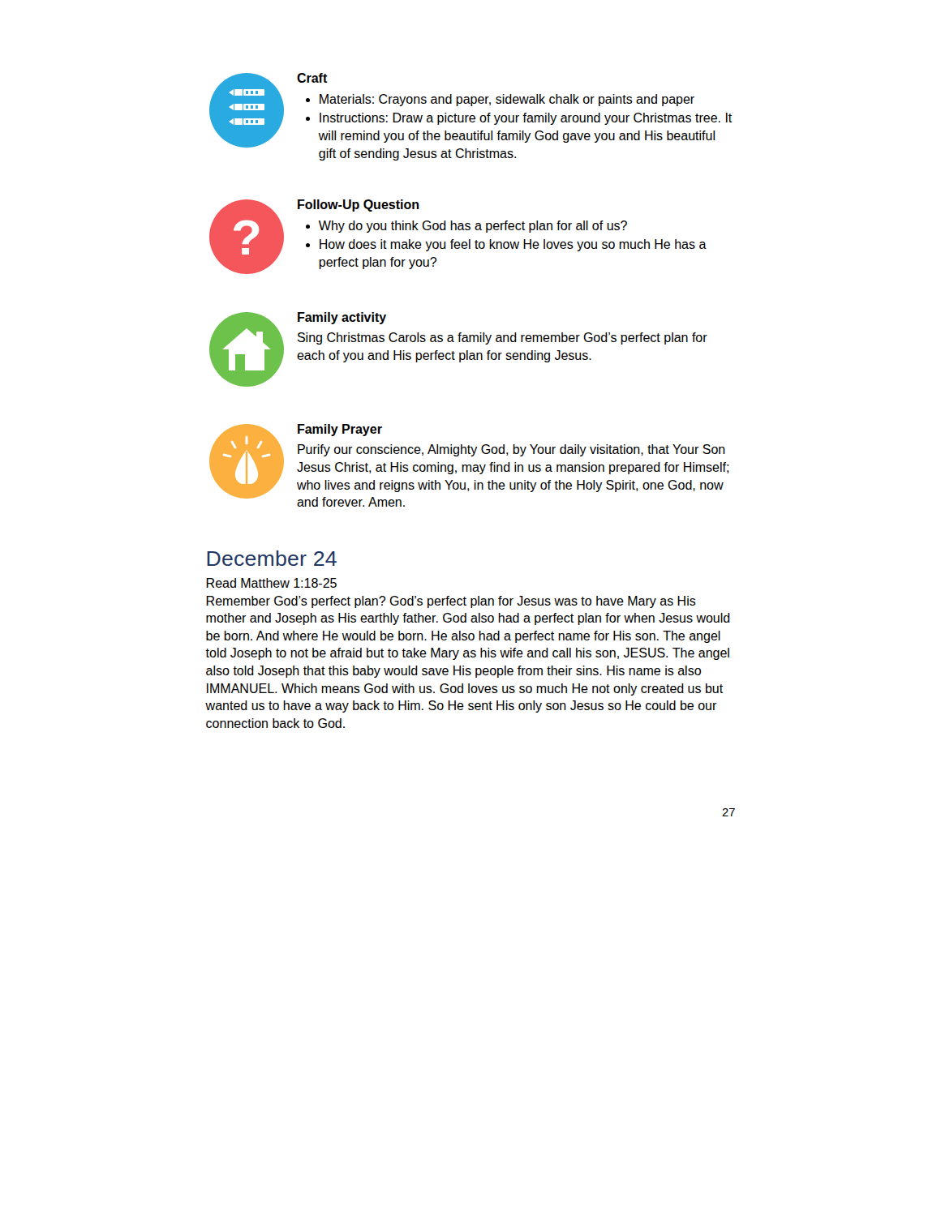Craft
Materials: Crayons and paper, sidewalk chalk or paints and paper
Instructions: Draw a picture of your family around your Christmas tree. It will remind you of the beautiful family God gave you and His beautiful gift of sending Jesus at Christmas.
?
Follow-Up Question
Why do you think God has a perfect plan for all of us?
How does it make you feel to know He loves you so much He has a perfect plan for you?
Family activity
Sing Christmas Carols as a family and remember God’s perfect plan for each of you and His perfect plan for sending Jesus.
Family Prayer
Purify our conscience, Almighty God, by Your daily visitation, that Your Son Jesus Christ, at His coming, may find in us a mansion prepared for Himself; who lives and reigns with You, in the unity of the Holy Spirit, one God, now and forever. Amen.
December 24
Read Matthew 1:18-25
Remember God’s perfect plan? God’s perfect plan for Jesus was to have Mary as His mother and Joseph as His earthly father. God also had a perfect plan for when Jesus would be born. And where He would be born. He also had a perfect name for His son. The angel told Joseph to not be afraid but to take Mary as his wife and call his son, JESUS. The angel also told Joseph that this baby would save His people from their sins. His name is also IMMANUEL. Which means God with us. God loves us so much He not only created us but wanted us to have a way back to Him. So He sent His only son Jesus so He could be our connection back to God.
27